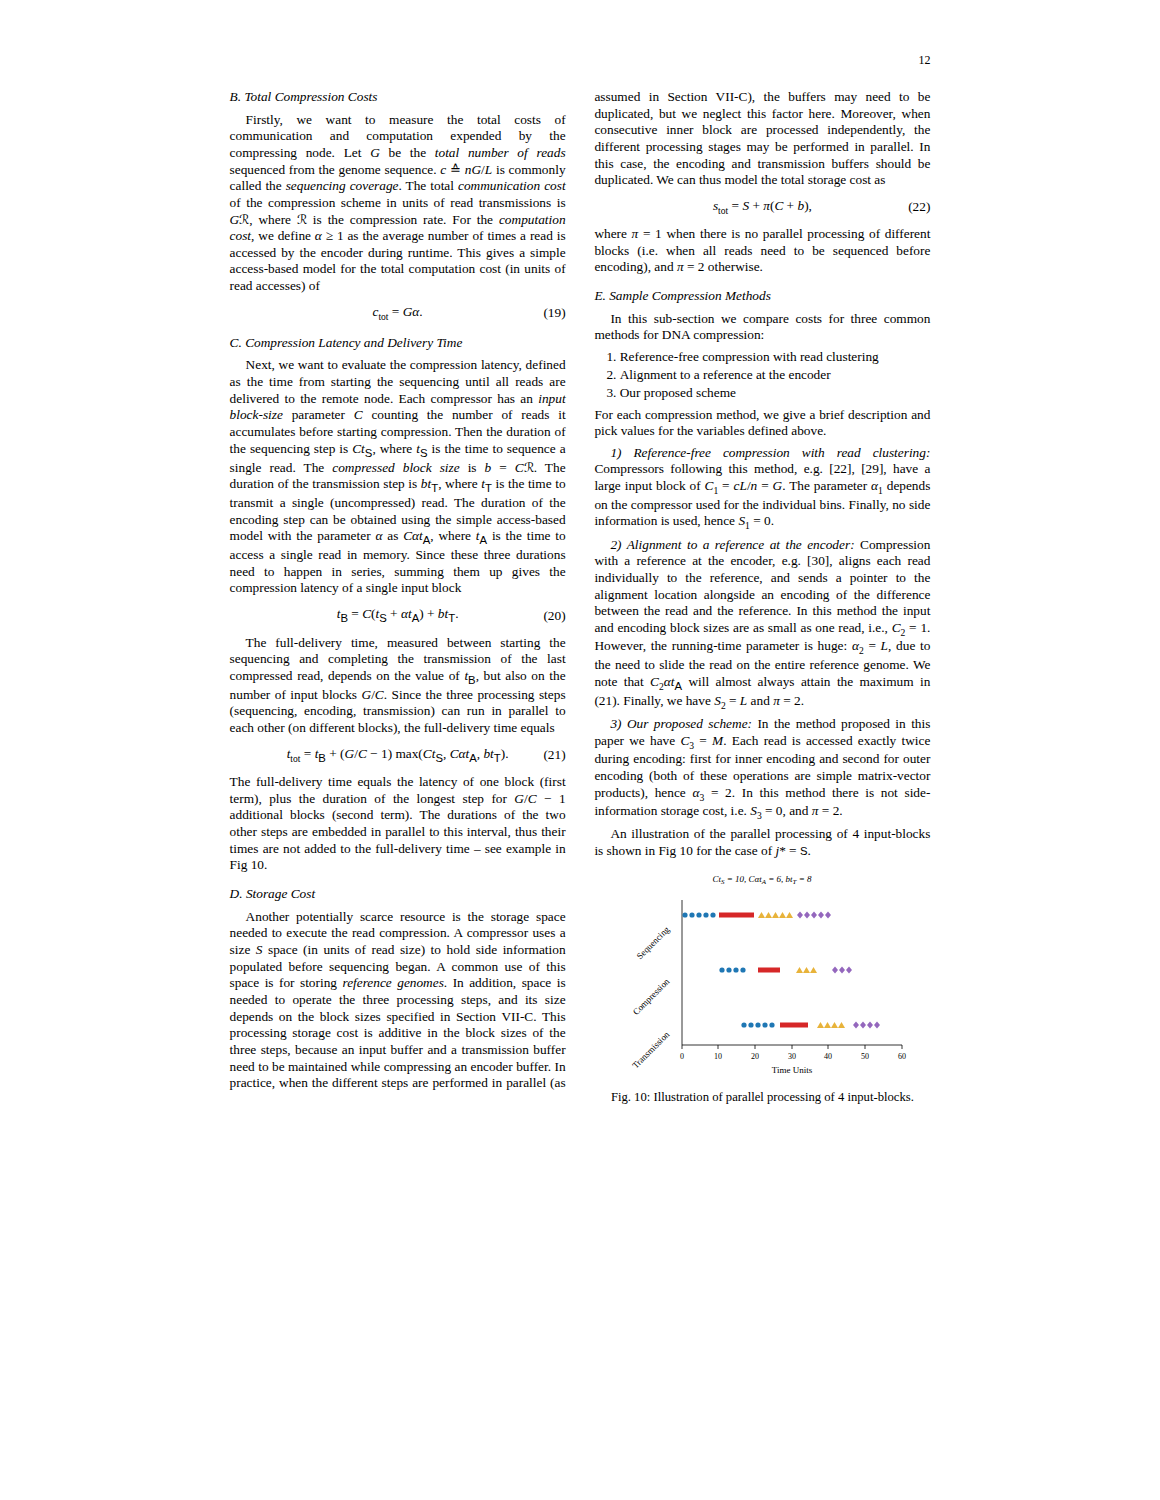12
B. Total Compression Costs
Firstly, we want to measure the total costs of communication and computation expended by the compressing node. Let G be the total number of reads sequenced from the genome sequence. c ≙ nG/L is commonly called the sequencing coverage. The total communication cost of the compression scheme in units of read transmissions is Gℛ, where ℛ is the compression rate. For the computation cost, we define α ≥ 1 as the average number of times a read is accessed by the encoder during runtime. This gives a simple access-based model for the total computation cost (in units of read accesses) of
ctot = Gα. (19)
C. Compression Latency and Delivery Time
Next, we want to evaluate the compression latency, defined as the time from starting the sequencing until all reads are delivered to the remote node. Each compressor has an input block-size parameter C counting the number of reads it accumulates before starting compression. Then the duration of the sequencing step is CtS, where tS is the time to sequence a single read. The compressed block size is b = Cℛ. The duration of the transmission step is btT, where tT is the time to transmit a single (uncompressed) read. The duration of the encoding step can be obtained using the simple access-based model with the parameter α as CαtA, where tA is the time to access a single read in memory. Since these three durations need to happen in series, summing them up gives the compression latency of a single input block
tB = C(tS + αtA) + btT. (20)
The full-delivery time, measured between starting the sequencing and completing the transmission of the last compressed read, depends on the value of tB, but also on the number of input blocks G/C. Since the three processing steps (sequencing, encoding, transmission) can run in parallel to each other (on different blocks), the full-delivery time equals
ttot = tB + (G/C − 1) max(CtS, CαtA, btT). (21)
The full-delivery time equals the latency of one block (first term), plus the duration of the longest step for G/C − 1 additional blocks (second term). The durations of the two other steps are embedded in parallel to this interval, thus their times are not added to the full-delivery time – see example in Fig 10.
D. Storage Cost
Another potentially scarce resource is the storage space needed to execute the read compression. A compressor uses a size S space (in units of read size) to hold side information populated before sequencing began. A common use of this space is for storing reference genomes. In addition, space is needed to operate the three processing steps, and its size depends on the block sizes specified in Section VII-C. This processing storage cost is additive in the block sizes of the three steps, because an input buffer and a transmission buffer need to be maintained while compressing an encoder buffer. In practice, when the different steps are performed in parallel (as assumed in Section VII-C), the buffers may need to be duplicated, but we neglect this factor here. Moreover, when consecutive inner block are processed independently, the different processing stages may be performed in parallel. In this case, the encoding and transmission buffers should be duplicated. We can thus model the total storage cost as
stot = S + π(C + b), (22)
where π = 1 when there is no parallel processing of different blocks (i.e. when all reads need to be sequenced before encoding), and π = 2 otherwise.
E. Sample Compression Methods
In this sub-section we compare costs for three common methods for DNA compression:
Reference-free compression with read clustering
Alignment to a reference at the encoder
Our proposed scheme
For each compression method, we give a brief description and pick values for the variables defined above.
1) Reference-free compression with read clustering: Compressors following this method, e.g. [22], [29], have a large input block of C1 = cL/n = G. The parameter α1 depends on the compressor used for the individual bins. Finally, no side information is used, hence S1 = 0.
2) Alignment to a reference at the encoder: Compression with a reference at the encoder, e.g. [30], aligns each read individually to the reference, and sends a pointer to the alignment location alongside an encoding of the difference between the read and the reference. In this method the input and encoding block sizes are as small as one read, i.e., C2 = 1. However, the running-time parameter is huge: α2 = L, due to the need to slide the read on the entire reference genome. We note that C2αtA will almost always attain the maximum in (21). Finally, we have S2 = L and π = 2.
3) Our proposed scheme: In the method proposed in this paper we have C3 = M. Each read is accessed exactly twice during encoding: first for inner encoding and second for outer encoding (both of these operations are simple matrix-vector products), hence α3 = 2. In this method there is not side-information storage cost, i.e. S3 = 0, and π = 2.
An illustration of the parallel processing of 4 input-blocks is shown in Fig 10 for the case of j* = S.
CtS = 10, CαtA = 6, btT = 8 0 10 20 30 40 50 60 Time Units Sequencing Compression Transmission
Fig. 10: Illustration of parallel processing of 4 input-blocks.